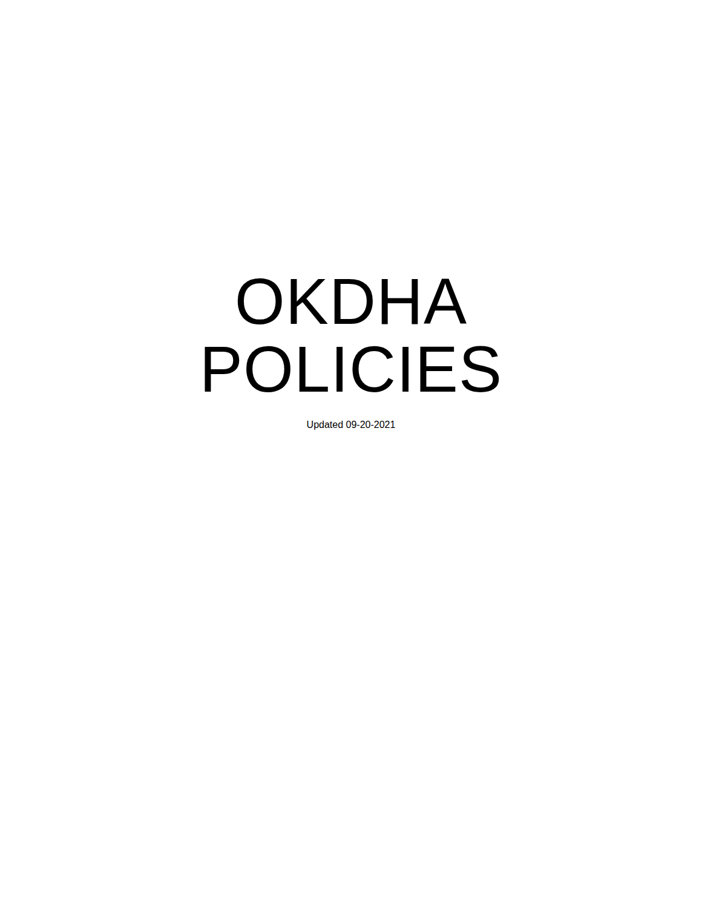OKDHA
POLICIES
Updated 09-20-2021